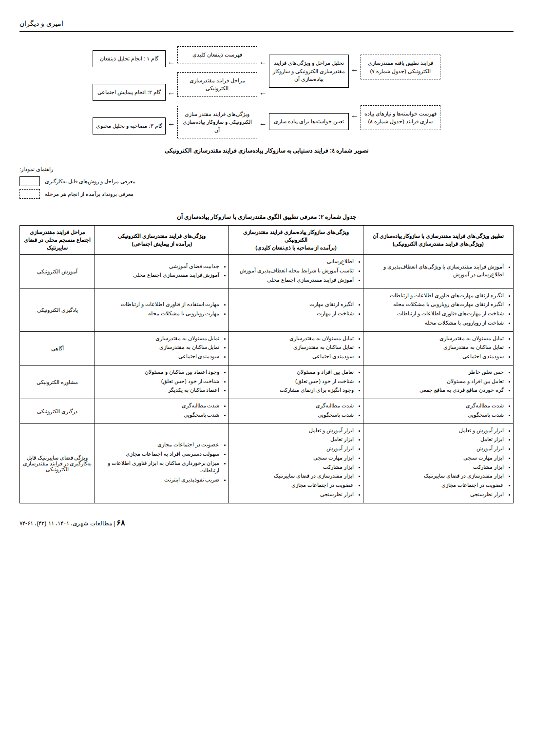امیری و دیگران
فرایند تطبیق یافته مقتدرسازی الکترونیکی (جدول شماره ۷)
فهرست خواسته‌ها و نیازهای پیاده سازی فرایند (جدول شماره ۸)
← ←
تحلیل مراحل و ویژگی‌های فرایند مقتدرسازی الکترونیکی و سازوکار پیاده‌سازی آن
تعیین خواسته‌ها برای پیاده سازی
← ← ←
فهرست ذینفعان کلیدی
مراحل فرایند مقتدرسازی الکترونیکی
ویژگی‌های فرایند مقتدر سازی الکترونیکی و سازوکار پیاده‌سازی آن
← ← ←
گام ۱ : انجام تحلیل ذینفعان
گام ۲: انجام پیمایش اجتماعی
گام ۳: مصاحبه و تحلیل محتوی
تصویر شماره ٤: فرایند دستیابی به سازوکار پیاده‌سازی فرایند مقتدرسازی الکترونیکی
راهنمای نمودار:
معرفی مراحل و روش‌های قابل به‌کارگیری
معرفی برونداد برآمده از انجام هر مرحله
جدول شماره ۲: معرفی تطبیق الگوی مقتدرسازی با سازوکار پیاده‌سازی آن
| تطبیق ویژگی‌های فرایند مقتدرسازی با سازوکار پیاده‌سازی آن (ویژگی‌های فرایند مقتدرسازی الکترونیکی) | ویژگی‌های سازوکار پیاده‌سازی فرایند مقتدرسازی الکترونیکی (برآمده از مصاحبه با ذی‌نفعان کلیدی) | ویژگی‌های فرایند مقتدرسازی الکترونیکی (برآمده از پیمایش اجتماعی) | مراحل فرایند مقتدرسازی اجتماع منسجم محلی در فضای سایبرنتیک |
| --- | --- | --- | --- |
| آموزش فرایند مقتدرسازی با ویژگی‌های انعطاف‌پذیری و اطلاع‌رسانی در آموزش | اطلاع‌رسانی تناسب آموزش با شرایط محله انعطاف‌پذیری آموزش آموزش فرایند مقتدرسازی اجتماع محلی | جذابیت فضای آموزشی آموزش فرایند مقتدرسازی اجتماع محلی | آموزش الکترونیکی |
| انگیزه ارتقای مهارت‌های فناوری اطلاعات و ارتباطات انگیزه ارتقای مهارت‌های رویارویی با مشکلات محله شناخت از مهارت‌های فناوری اطلاعات و ارتباطات شناخت از رویارویی با مشکلات محله | انگیزه ارتقای مهارت شناخت از مهارت | مهارت استفاده از فناوری اطلاعات و ارتباطات مهارت رویارویی با مشکلات محله | یادگیری الکترونیکی |
| تمایل مسئولان به مقتدرسازی تمایل ساکنان به مقتدرسازی سودمندی اجتماعی | تمایل مسئولان به مقتدرسازی تمایل ساکنان به مقتدرسازی سودمندی اجتماعی | تمایل مسئولان به مقتدرسازی تمایل ساکنان به مقتدرسازی سودمندی اجتماعی | آگاهی |
| حس تعلق خاطر تعامل بین افراد و مسئولان گره خوردن منافع فردی به منافع جمعی | تعامل بین افراد و مسئولان شناخت از خود (حس تعلق) وجود انگیزه برای ارتقای مشارکت | وجود اعتماد بین ساکنان و مسئولان شناخت از خود (حس تعلق) اعتماد ساکنان به یکدیگر | مشاوره الکترونیکی |
| شدت مطالبه‌گری شدت پاسخگویی | شدت مطالبه‌گری شدت پاسخگویی | شدت مطالبه‌گری شدت پاسخگویی | درگیری الکترونیکی |
| ابزار آموزش و تعامل ابزار تعامل ابزار آموزش ابزار مهارت سنجی ابزار مشارکت ابزار مقتدرسازی در فضای سایبرنتیک عضویت در اجتماعات مجازی ابزار نظرسنجی | ابزار آموزش و تعامل ابزار تعامل ابزار آموزش ابزار مهارت سنجی ابزار مشارکت ابزار مقتدرسازی در فضای سایبرنتیک عضویت در اجتماعات مجازی ابزار نظرسنجی | عضویت در اجتماعات مجازی سهولت دسترسی افراد به اجتماعات مجازی میزان برخورداری ساکنان به ابزار فناوری اطلاعات و ارتباطات ضریب نفوذپذیری اینترنت | ویژگی فضای سایبرنتیک قابل به‌کارگیری در فرایند مقتدرسازی الکترونیکی |
۶۸ | مطالعات شهری، ۱۴۰۱، ۱۱ (۴۲)، ۶۱-۷۴